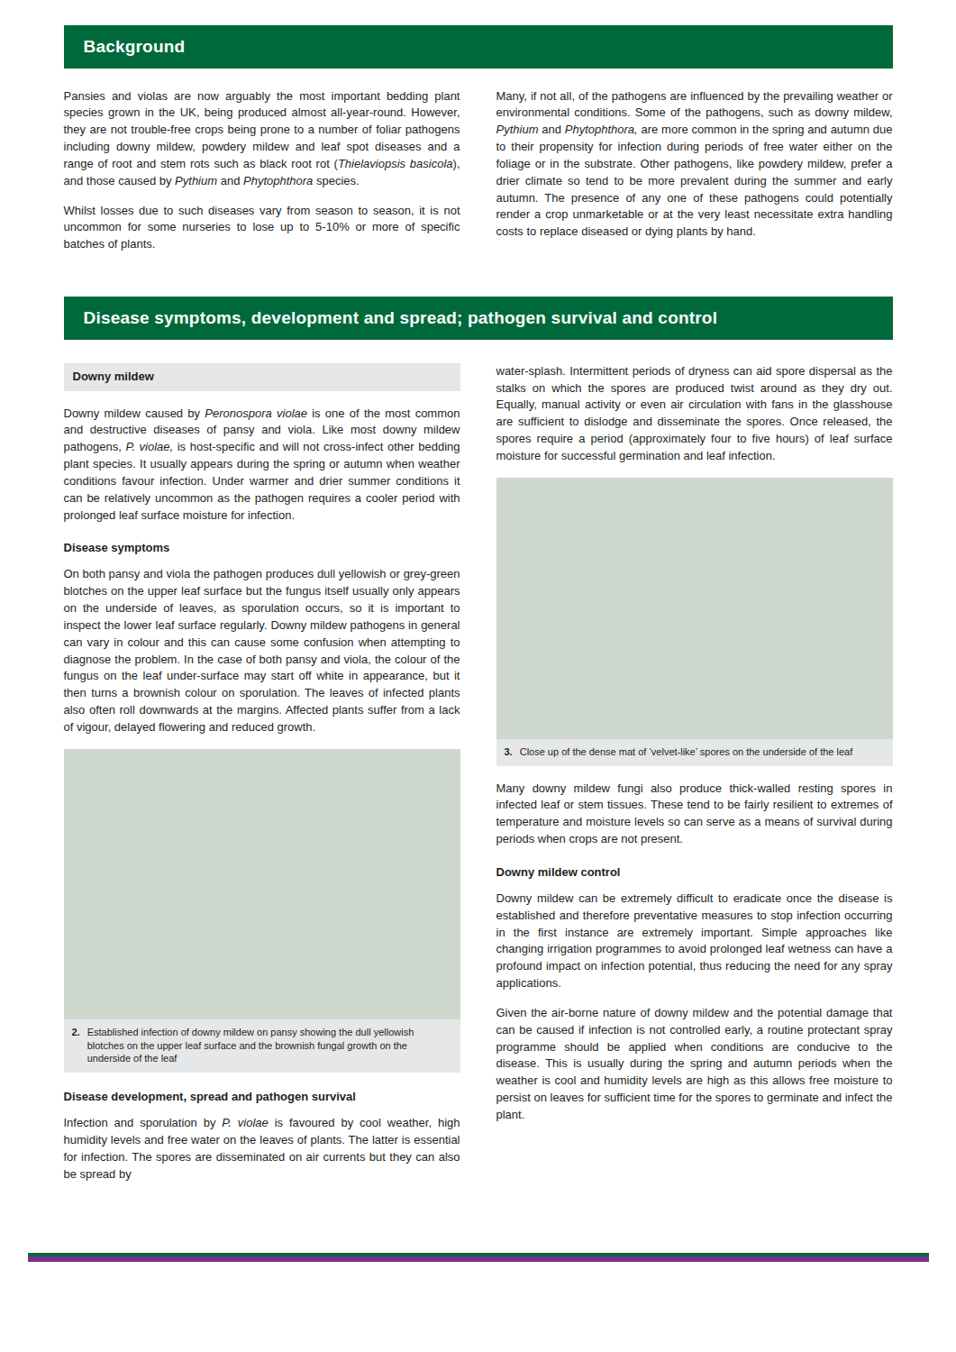Background
Pansies and violas are now arguably the most important bedding plant species grown in the UK, being produced almost all-year-round. However, they are not trouble-free crops being prone to a number of foliar pathogens including downy mildew, powdery mildew and leaf spot diseases and a range of root and stem rots such as black root rot (Thielaviopsis basicola), and those caused by Pythium and Phytophthora species.
Whilst losses due to such diseases vary from season to season, it is not uncommon for some nurseries to lose up to 5-10% or more of specific batches of plants.
Many, if not all, of the pathogens are influenced by the prevailing weather or environmental conditions. Some of the pathogens, such as downy mildew, Pythium and Phytophthora, are more common in the spring and autumn due to their propensity for infection during periods of free water either on the foliage or in the substrate. Other pathogens, like powdery mildew, prefer a drier climate so tend to be more prevalent during the summer and early autumn. The presence of any one of these pathogens could potentially render a crop unmarketable or at the very least necessitate extra handling costs to replace diseased or dying plants by hand.
Disease symptoms, development and spread; pathogen survival and control
Downy mildew
Downy mildew caused by Peronospora violae is one of the most common and destructive diseases of pansy and viola. Like most downy mildew pathogens, P. violae, is host-specific and will not cross-infect other bedding plant species. It usually appears during the spring or autumn when weather conditions favour infection. Under warmer and drier summer conditions it can be relatively uncommon as the pathogen requires a cooler period with prolonged leaf surface moisture for infection.
Disease symptoms
On both pansy and viola the pathogen produces dull yellowish or grey-green blotches on the upper leaf surface but the fungus itself usually only appears on the underside of leaves, as sporulation occurs, so it is important to inspect the lower leaf surface regularly. Downy mildew pathogens in general can vary in colour and this can cause some confusion when attempting to diagnose the problem. In the case of both pansy and viola, the colour of the fungus on the leaf under-surface may start off white in appearance, but it then turns a brownish colour on sporulation. The leaves of infected plants also often roll downwards at the margins. Affected plants suffer from a lack of vigour, delayed flowering and reduced growth.
2. Established infection of downy mildew on pansy showing the dull yellowish blotches on the upper leaf surface and the brownish fungal growth on the underside of the leaf
Disease development, spread and pathogen survival
Infection and sporulation by P. violae is favoured by cool weather, high humidity levels and free water on the leaves of plants. The latter is essential for infection. The spores are disseminated on air currents but they can also be spread by
water-splash. Intermittent periods of dryness can aid spore dispersal as the stalks on which the spores are produced twist around as they dry out. Equally, manual activity or even air circulation with fans in the glasshouse are sufficient to dislodge and disseminate the spores. Once released, the spores require a period (approximately four to five hours) of leaf surface moisture for successful germination and leaf infection.
3. Close up of the dense mat of ‘velvet-like’ spores on the underside of the leaf
Many downy mildew fungi also produce thick-walled resting spores in infected leaf or stem tissues. These tend to be fairly resilient to extremes of temperature and moisture levels so can serve as a means of survival during periods when crops are not present.
Downy mildew control
Downy mildew can be extremely difficult to eradicate once the disease is established and therefore preventative measures to stop infection occurring in the first instance are extremely important. Simple approaches like changing irrigation programmes to avoid prolonged leaf wetness can have a profound impact on infection potential, thus reducing the need for any spray applications.
Given the air-borne nature of downy mildew and the potential damage that can be caused if infection is not controlled early, a routine protectant spray programme should be applied when conditions are conducive to the disease. This is usually during the spring and autumn periods when the weather is cool and humidity levels are high as this allows free moisture to persist on leaves for sufficient time for the spores to germinate and infect the plant.